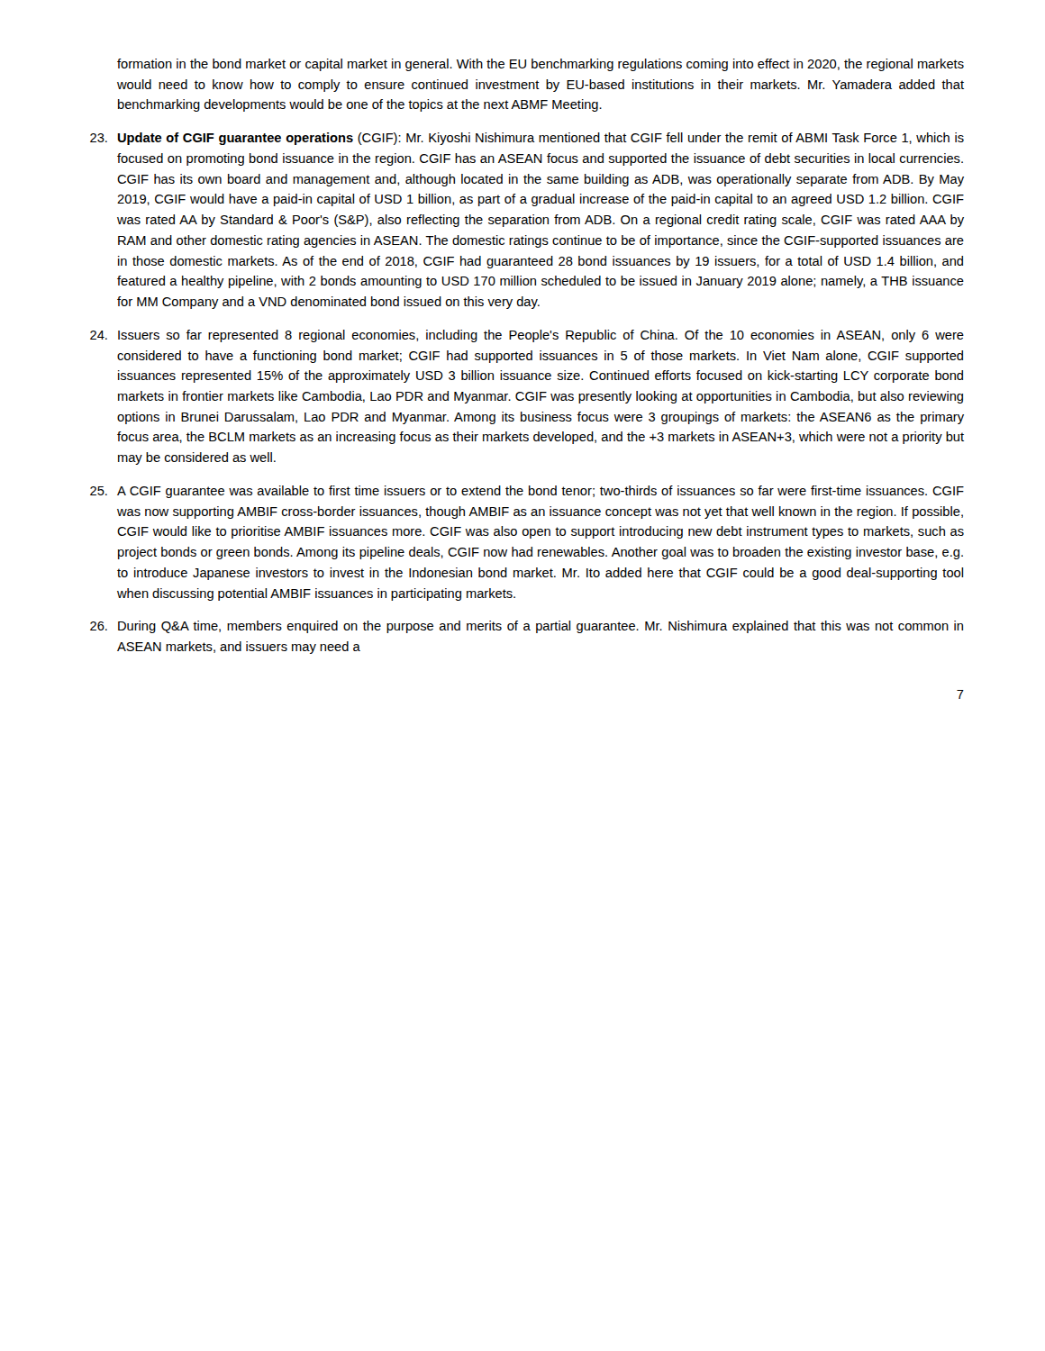formation in the bond market or capital market in general. With the EU benchmarking regulations coming into effect in 2020, the regional markets would need to know how to comply to ensure continued investment by EU-based institutions in their markets. Mr. Yamadera added that benchmarking developments would be one of the topics at the next ABMF Meeting.
Update of CGIF guarantee operations (CGIF): Mr. Kiyoshi Nishimura mentioned that CGIF fell under the remit of ABMI Task Force 1, which is focused on promoting bond issuance in the region. CGIF has an ASEAN focus and supported the issuance of debt securities in local currencies. CGIF has its own board and management and, although located in the same building as ADB, was operationally separate from ADB. By May 2019, CGIF would have a paid-in capital of USD 1 billion, as part of a gradual increase of the paid-in capital to an agreed USD 1.2 billion. CGIF was rated AA by Standard & Poor's (S&P), also reflecting the separation from ADB. On a regional credit rating scale, CGIF was rated AAA by RAM and other domestic rating agencies in ASEAN. The domestic ratings continue to be of importance, since the CGIF-supported issuances are in those domestic markets. As of the end of 2018, CGIF had guaranteed 28 bond issuances by 19 issuers, for a total of USD 1.4 billion, and featured a healthy pipeline, with 2 bonds amounting to USD 170 million scheduled to be issued in January 2019 alone; namely, a THB issuance for MM Company and a VND denominated bond issued on this very day.
Issuers so far represented 8 regional economies, including the People's Republic of China. Of the 10 economies in ASEAN, only 6 were considered to have a functioning bond market; CGIF had supported issuances in 5 of those markets. In Viet Nam alone, CGIF supported issuances represented 15% of the approximately USD 3 billion issuance size. Continued efforts focused on kick-starting LCY corporate bond markets in frontier markets like Cambodia, Lao PDR and Myanmar. CGIF was presently looking at opportunities in Cambodia, but also reviewing options in Brunei Darussalam, Lao PDR and Myanmar. Among its business focus were 3 groupings of markets: the ASEAN6 as the primary focus area, the BCLM markets as an increasing focus as their markets developed, and the +3 markets in ASEAN+3, which were not a priority but may be considered as well.
A CGIF guarantee was available to first time issuers or to extend the bond tenor; two-thirds of issuances so far were first-time issuances. CGIF was now supporting AMBIF cross-border issuances, though AMBIF as an issuance concept was not yet that well known in the region. If possible, CGIF would like to prioritise AMBIF issuances more. CGIF was also open to support introducing new debt instrument types to markets, such as project bonds or green bonds. Among its pipeline deals, CGIF now had renewables. Another goal was to broaden the existing investor base, e.g. to introduce Japanese investors to invest in the Indonesian bond market. Mr. Ito added here that CGIF could be a good deal-supporting tool when discussing potential AMBIF issuances in participating markets.
During Q&A time, members enquired on the purpose and merits of a partial guarantee. Mr. Nishimura explained that this was not common in ASEAN markets, and issuers may need a
7